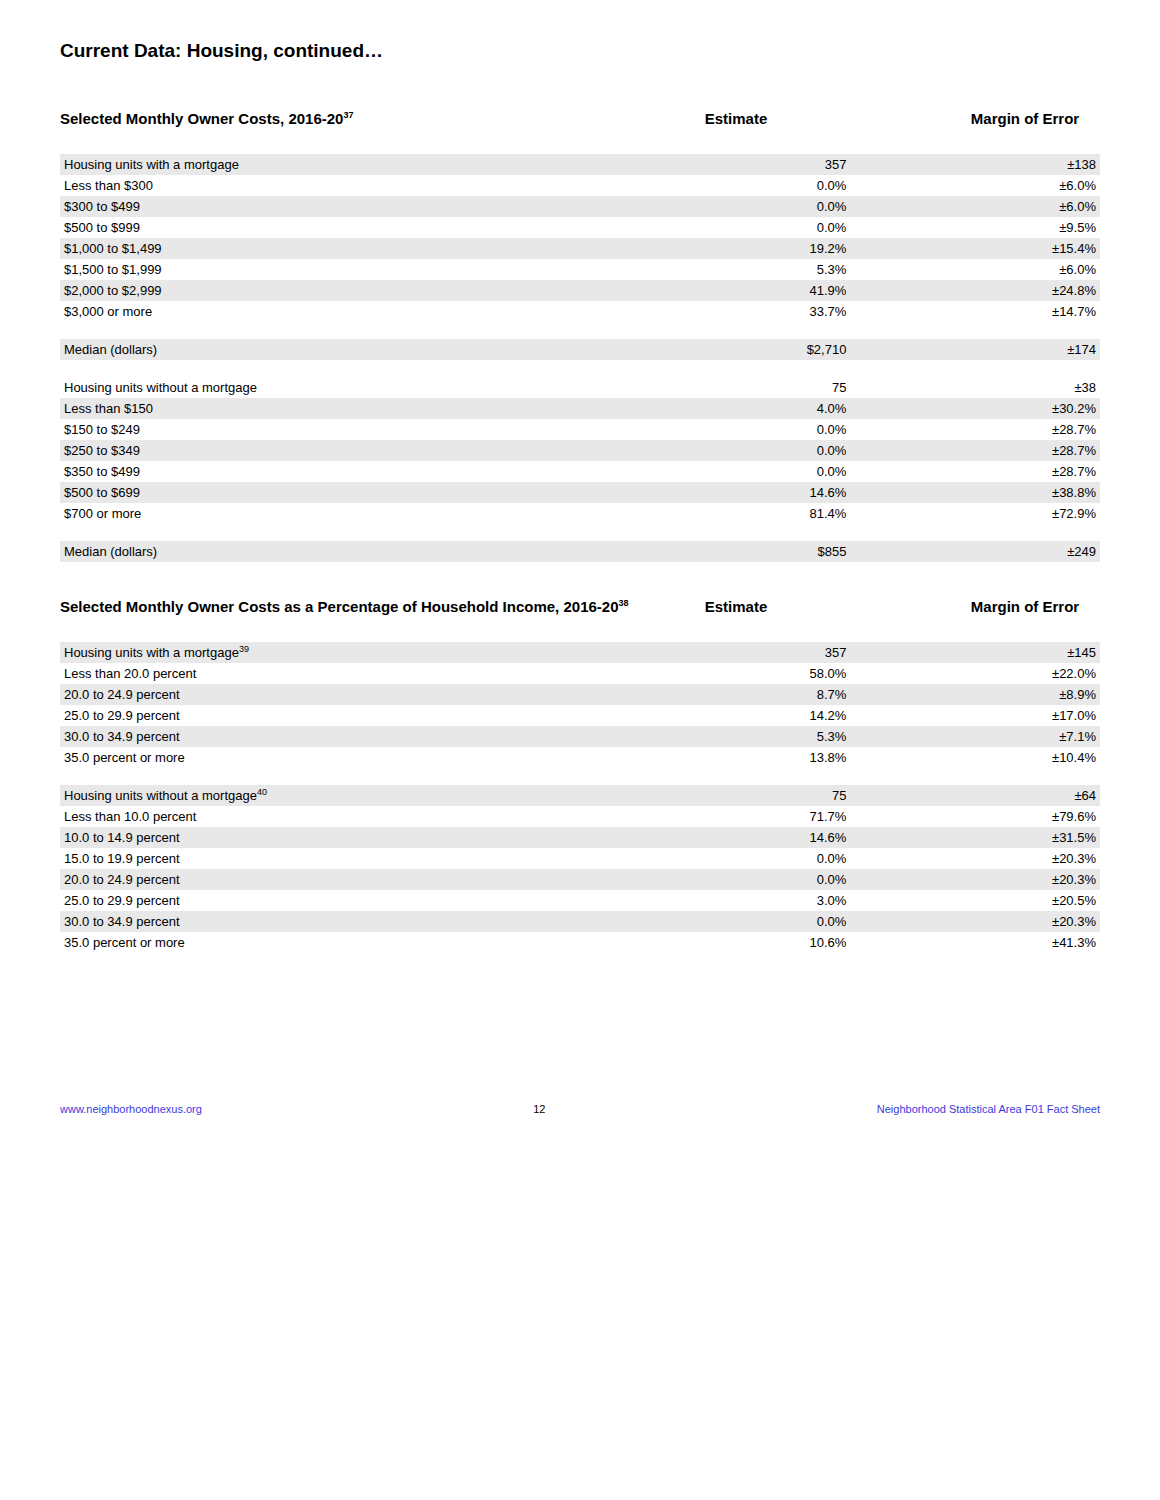Current Data: Housing, continued…
Selected Monthly Owner Costs, 2016-20 37 Estimate Margin of Error
| Housing units with a mortgage | 357 | ±138 |
| Less than $300 | 0.0% | ±6.0% |
| $300 to $499 | 0.0% | ±6.0% |
| $500 to $999 | 0.0% | ±9.5% |
| $1,000 to $1,499 | 19.2% | ±15.4% |
| $1,500 to $1,999 | 5.3% | ±6.0% |
| $2,000 to $2,999 | 41.9% | ±24.8% |
| $3,000 or more | 33.7% | ±14.7% |
| Median (dollars) | $2,710 | ±174 |
| Housing units without a mortgage | 75 | ±38 |
| Less than $150 | 4.0% | ±30.2% |
| $150 to $249 | 0.0% | ±28.7% |
| $250 to $349 | 0.0% | ±28.7% |
| $350 to $499 | 0.0% | ±28.7% |
| $500 to $699 | 14.6% | ±38.8% |
| $700 or more | 81.4% | ±72.9% |
| Median (dollars) | $855 | ±249 |
Selected Monthly Owner Costs as a Percentage of Household Income, 2016-20 38 Estimate Margin of Error
| Housing units with a mortgage 39 | 357 | ±145 |
| Less than 20.0 percent | 58.0% | ±22.0% |
| 20.0 to 24.9 percent | 8.7% | ±8.9% |
| 25.0 to 29.9 percent | 14.2% | ±17.0% |
| 30.0 to 34.9 percent | 5.3% | ±7.1% |
| 35.0 percent or more | 13.8% | ±10.4% |
| Housing units without a mortgage 40 | 75 | ±64 |
| Less than 10.0 percent | 71.7% | ±79.6% |
| 10.0 to 14.9 percent | 14.6% | ±31.5% |
| 15.0 to 19.9 percent | 0.0% | ±20.3% |
| 20.0 to 24.9 percent | 0.0% | ±20.3% |
| 25.0 to 29.9 percent | 3.0% | ±20.5% |
| 30.0 to 34.9 percent | 0.0% | ±20.3% |
| 35.0 percent or more | 10.6% | ±41.3% |
www.neighborhoodnexus.org 12 Neighborhood Statistical Area F01 Fact Sheet